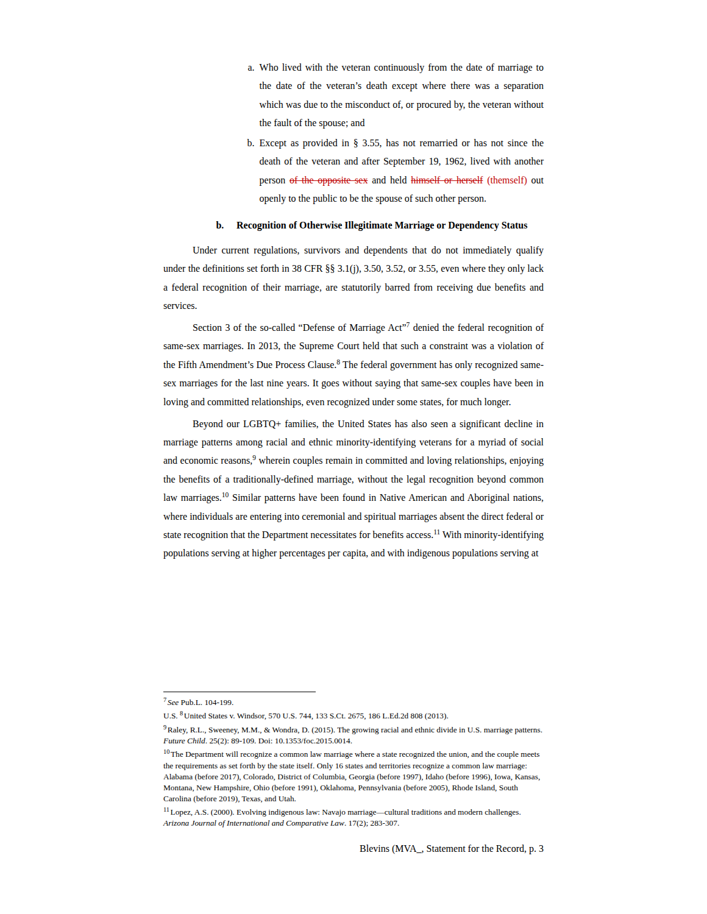Who lived with the veteran continuously from the date of marriage to the date of the veteran’s death except where there was a separation which was due to the misconduct of, or procured by, the veteran without the fault of the spouse; and
Except as provided in § 3.55, has not remarried or has not since the death of the veteran and after September 19, 1962, lived with another person of the opposite sex and held himself or herself (themself) out openly to the public to be the spouse of such other person.
b. Recognition of Otherwise Illegitimate Marriage or Dependency Status
Under current regulations, survivors and dependents that do not immediately qualify under the definitions set forth in 38 CFR §§ 3.1(j), 3.50, 3.52, or 3.55, even where they only lack a federal recognition of their marriage, are statutorily barred from receiving due benefits and services.
Section 3 of the so-called “Defense of Marriage Act”7 denied the federal recognition of same-sex marriages. In 2013, the Supreme Court held that such a constraint was a violation of the Fifth Amendment’s Due Process Clause.8 The federal government has only recognized same-sex marriages for the last nine years. It goes without saying that same-sex couples have been in loving and committed relationships, even recognized under some states, for much longer.
Beyond our LGBTQ+ families, the United States has also seen a significant decline in marriage patterns among racial and ethnic minority-identifying veterans for a myriad of social and economic reasons,9 wherein couples remain in committed and loving relationships, enjoying the benefits of a traditionally-defined marriage, without the legal recognition beyond common law marriages.10 Similar patterns have been found in Native American and Aboriginal nations, where individuals are entering into ceremonial and spiritual marriages absent the direct federal or state recognition that the Department necessitates for benefits access.11 With minority-identifying populations serving at higher percentages per capita, and with indigenous populations serving at
7 See Pub.L. 104-199.
U.S. 8 United States v. Windsor, 570 U.S. 744, 133 S.Ct. 2675, 186 L.Ed.2d 808 (2013).
9 Raley, R.L., Sweeney, M.M., & Wondra, D. (2015). The growing racial and ethnic divide in U.S. marriage patterns. Future Child. 25(2): 89-109. Doi: 10.1353/foc.2015.0014.
10 The Department will recognize a common law marriage where a state recognized the union, and the couple meets the requirements as set forth by the state itself. Only 16 states and territories recognize a common law marriage: Alabama (before 2017), Colorado, District of Columbia, Georgia (before 1997), Idaho (before 1996), Iowa, Kansas, Montana, New Hampshire, Ohio (before 1991), Oklahoma, Pennsylvania (before 2005), Rhode Island, South Carolina (before 2019), Texas, and Utah.
11 Lopez, A.S. (2000). Evolving indigenous law: Navajo marriage—cultural traditions and modern challenges. Arizona Journal of International and Comparative Law. 17(2); 283-307.
Blevins (MVA_, Statement for the Record, p. 3